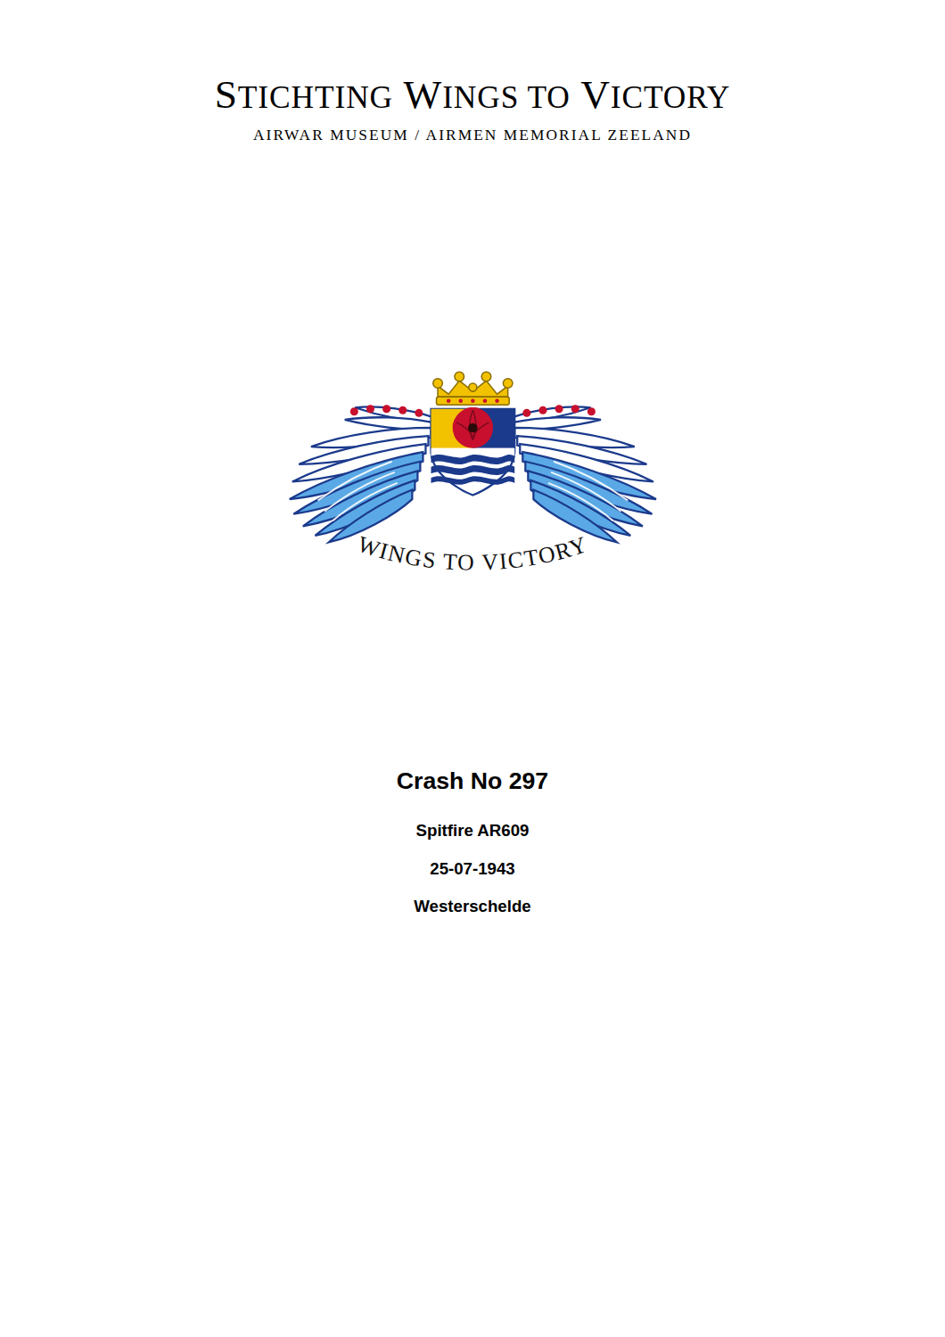STICHTING WINGS TO VICTORY
AIRWAR MUSEUM / AIRMEN MEMORIAL ZEELAND
WINGS TO VICTORY
Crash No 297
Spitfire AR609
25-07-1943
Westerschelde